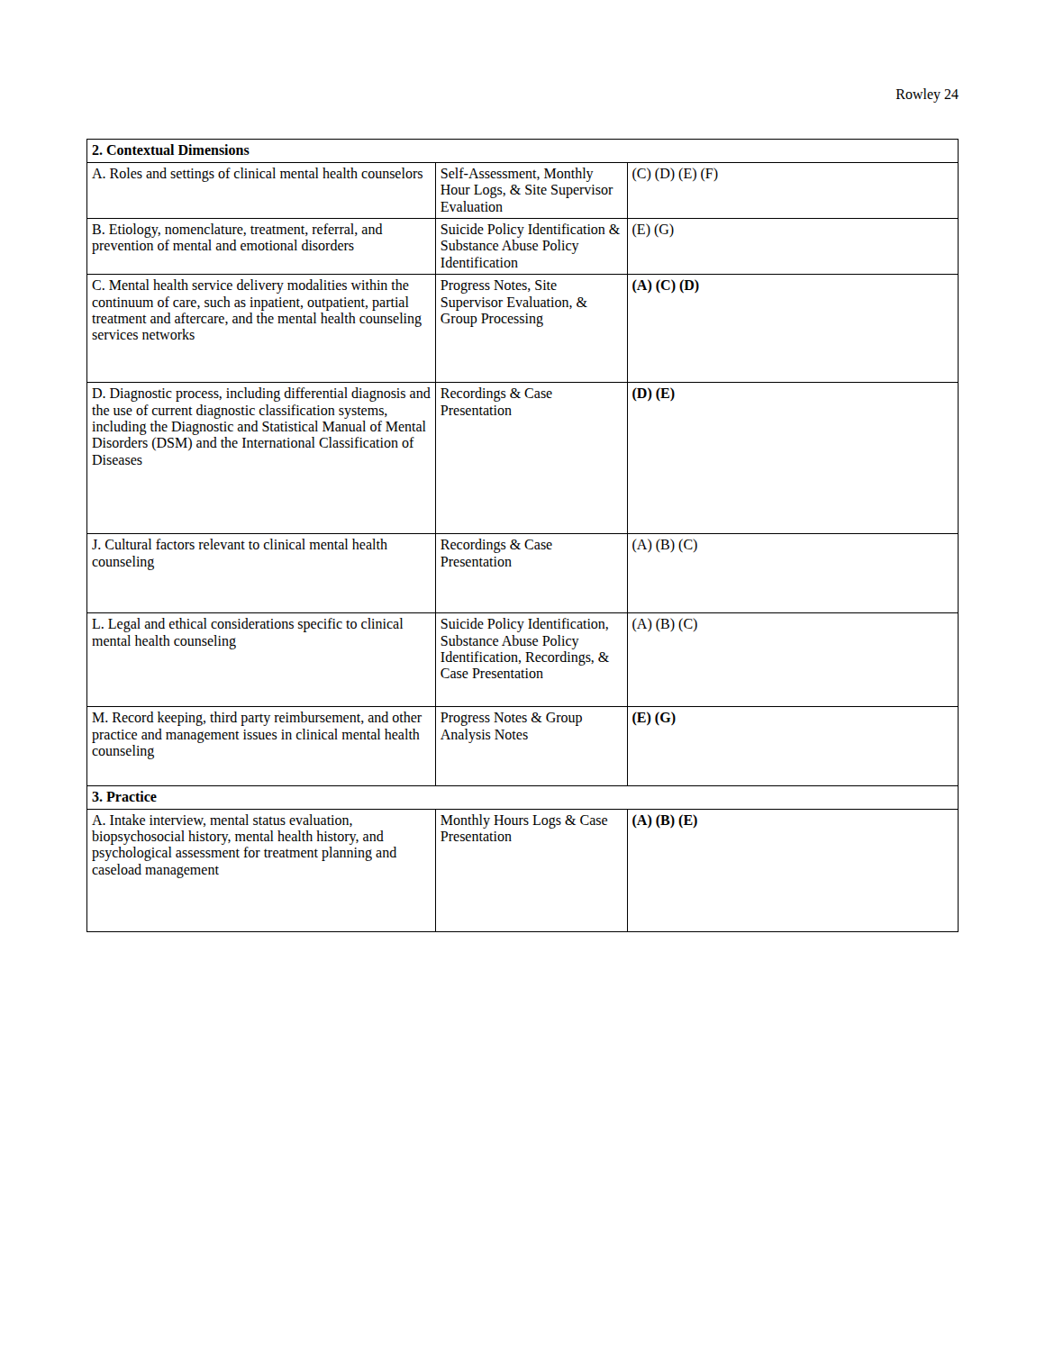Rowley 24
| 2. Contextual Dimensions |
| A. Roles and settings of clinical mental health counselors | Self-Assessment, Monthly Hour Logs, & Site Supervisor Evaluation | (C) (D) (E) (F) |
| B. Etiology, nomenclature, treatment, referral, and prevention of mental and emotional disorders | Suicide Policy Identification & Substance Abuse Policy Identification | (E) (G) |
| C. Mental health service delivery modalities within the continuum of care, such as inpatient, outpatient, partial treatment and aftercare, and the mental health counseling services networks | Progress Notes, Site Supervisor Evaluation, & Group Processing | (A) (C) (D) |
| D. Diagnostic process, including differential diagnosis and the use of current diagnostic classification systems, including the Diagnostic and Statistical Manual of Mental Disorders (DSM) and the International Classification of Diseases | Recordings & Case Presentation | (D) (E) |
| J. Cultural factors relevant to clinical mental health counseling | Recordings & Case Presentation | (A) (B) (C) |
| L. Legal and ethical considerations specific to clinical mental health counseling | Suicide Policy Identification, Substance Abuse Policy Identification, Recordings, & Case Presentation | (A) (B) (C) |
| M. Record keeping, third party reimbursement, and other practice and management issues in clinical mental health counseling | Progress Notes & Group Analysis Notes | (E) (G) |
| 3. Practice |
| A. Intake interview, mental status evaluation, biopsychosocial history, mental health history, and psychological assessment for treatment planning and caseload management | Monthly Hours Logs & Case Presentation | (A) (B) (E) |